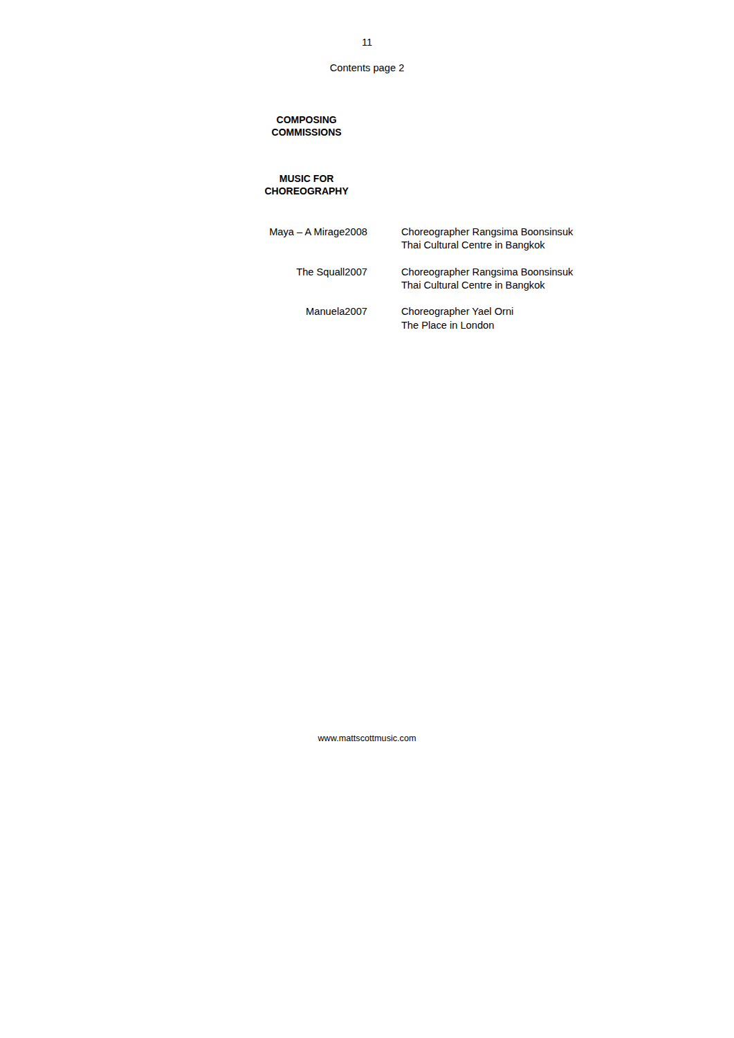11
Contents page 2
COMPOSING
COMMISSIONS
MUSIC FOR
CHOREOGRAPHY
| Maya – A Mirage | 2008 | Choreographer Rangsima Boonsinsuk Thai Cultural Centre in Bangkok |
| The Squall | 2007 | Choreographer Rangsima Boonsinsuk Thai Cultural Centre in Bangkok |
| Manuela | 2007 | Choreographer Yael Orni The Place in London |
www.mattscottmusic.com